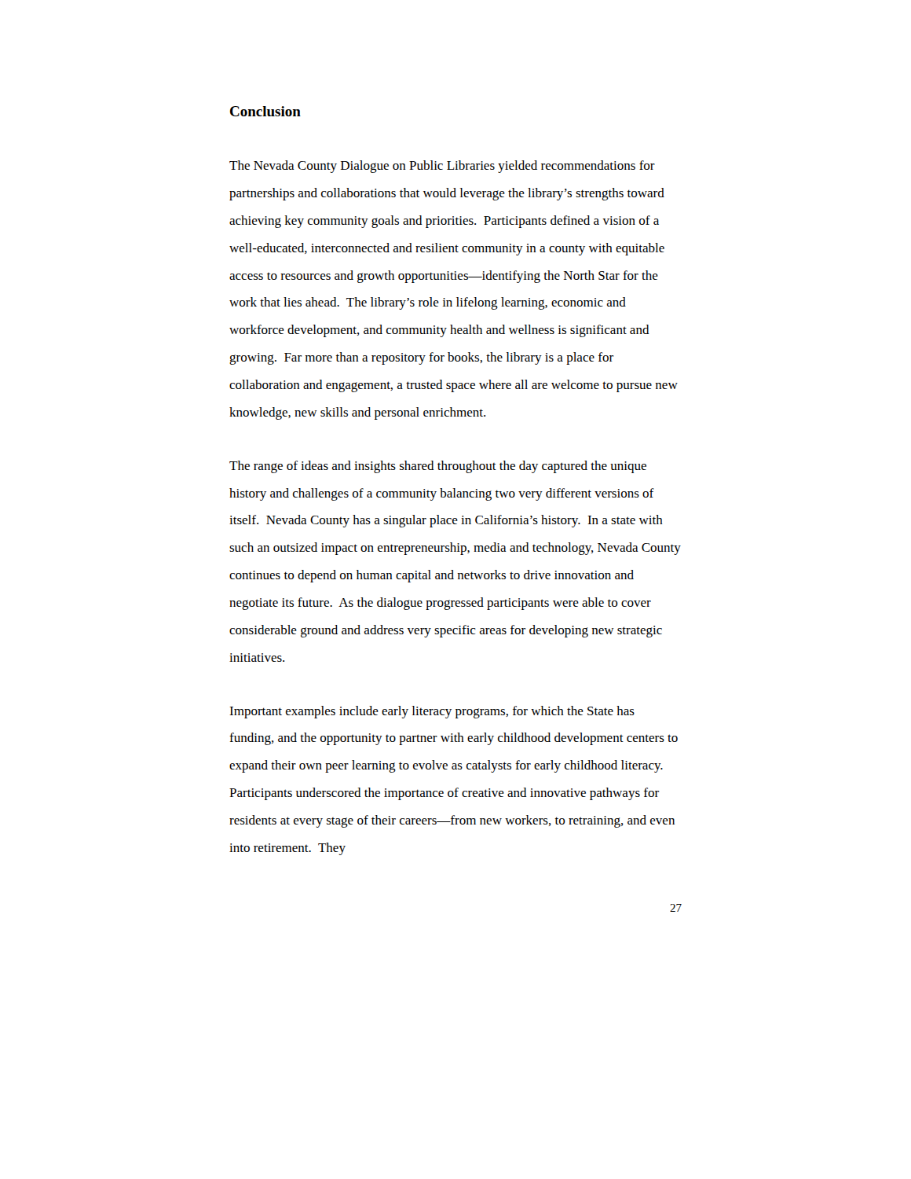Conclusion
The Nevada County Dialogue on Public Libraries yielded recommendations for partnerships and collaborations that would leverage the library’s strengths toward achieving key community goals and priorities. Participants defined a vision of a well-educated, interconnected and resilient community in a county with equitable access to resources and growth opportunities—identifying the North Star for the work that lies ahead. The library’s role in lifelong learning, economic and workforce development, and community health and wellness is significant and growing. Far more than a repository for books, the library is a place for collaboration and engagement, a trusted space where all are welcome to pursue new knowledge, new skills and personal enrichment.
The range of ideas and insights shared throughout the day captured the unique history and challenges of a community balancing two very different versions of itself. Nevada County has a singular place in California’s history. In a state with such an outsized impact on entrepreneurship, media and technology, Nevada County continues to depend on human capital and networks to drive innovation and negotiate its future. As the dialogue progressed participants were able to cover considerable ground and address very specific areas for developing new strategic initiatives.
Important examples include early literacy programs, for which the State has funding, and the opportunity to partner with early childhood development centers to expand their own peer learning to evolve as catalysts for early childhood literacy. Participants underscored the importance of creative and innovative pathways for residents at every stage of their careers—from new workers, to retraining, and even into retirement. They
27